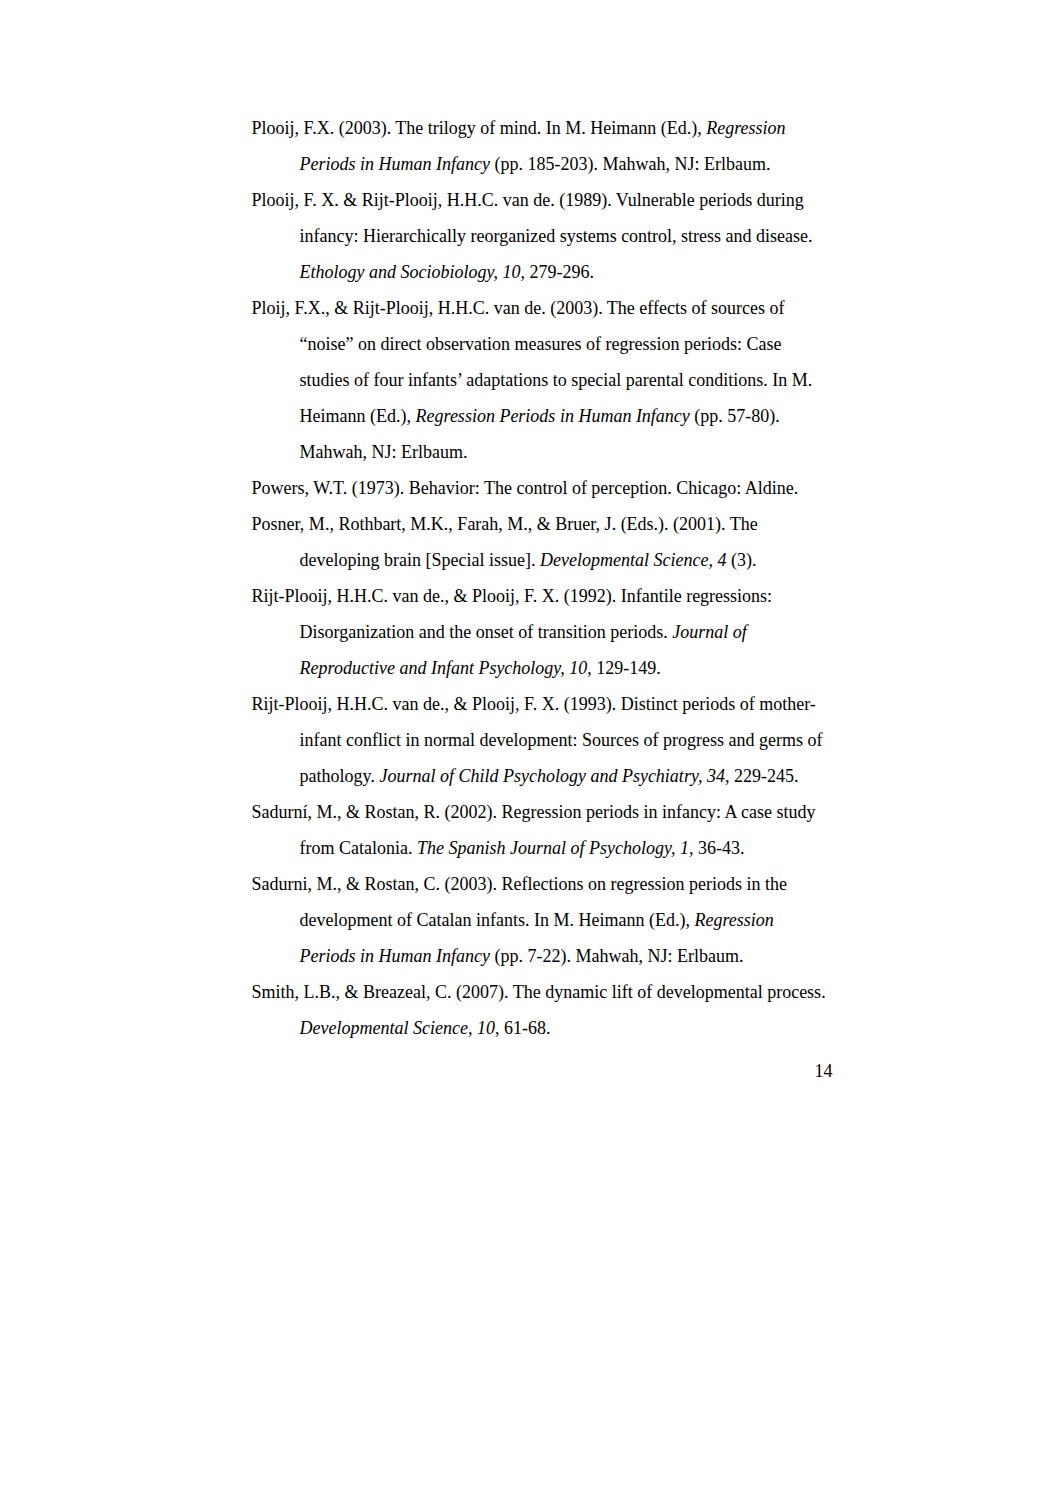Plooij, F.X. (2003). The trilogy of mind. In M. Heimann (Ed.), Regression Periods in Human Infancy (pp. 185-203). Mahwah, NJ: Erlbaum.
Plooij, F. X. & Rijt-Plooij, H.H.C. van de. (1989). Vulnerable periods during infancy: Hierarchically reorganized systems control, stress and disease. Ethology and Sociobiology, 10, 279-296.
Ploij, F.X., & Rijt-Plooij, H.H.C. van de. (2003). The effects of sources of “noise” on direct observation measures of regression periods: Case studies of four infants’ adaptations to special parental conditions. In M. Heimann (Ed.), Regression Periods in Human Infancy (pp. 57-80). Mahwah, NJ: Erlbaum.
Powers, W.T. (1973). Behavior: The control of perception. Chicago: Aldine.
Posner, M., Rothbart, M.K., Farah, M., & Bruer, J. (Eds.). (2001). The developing brain [Special issue]. Developmental Science, 4 (3).
Rijt-Plooij, H.H.C. van de., & Plooij, F. X. (1992). Infantile regressions: Disorganization and the onset of transition periods. Journal of Reproductive and Infant Psychology, 10, 129-149.
Rijt-Plooij, H.H.C. van de., & Plooij, F. X. (1993). Distinct periods of mother-infant conflict in normal development: Sources of progress and germs of pathology. Journal of Child Psychology and Psychiatry, 34, 229-245.
Sadurní, M., & Rostan, R. (2002). Regression periods in infancy: A case study from Catalonia. The Spanish Journal of Psychology, 1, 36-43.
Sadurni, M., & Rostan, C. (2003). Reflections on regression periods in the development of Catalan infants. In M. Heimann (Ed.), Regression Periods in Human Infancy (pp. 7-22). Mahwah, NJ: Erlbaum.
Smith, L.B., & Breazeal, C. (2007). The dynamic lift of developmental process. Developmental Science, 10, 61-68.
14